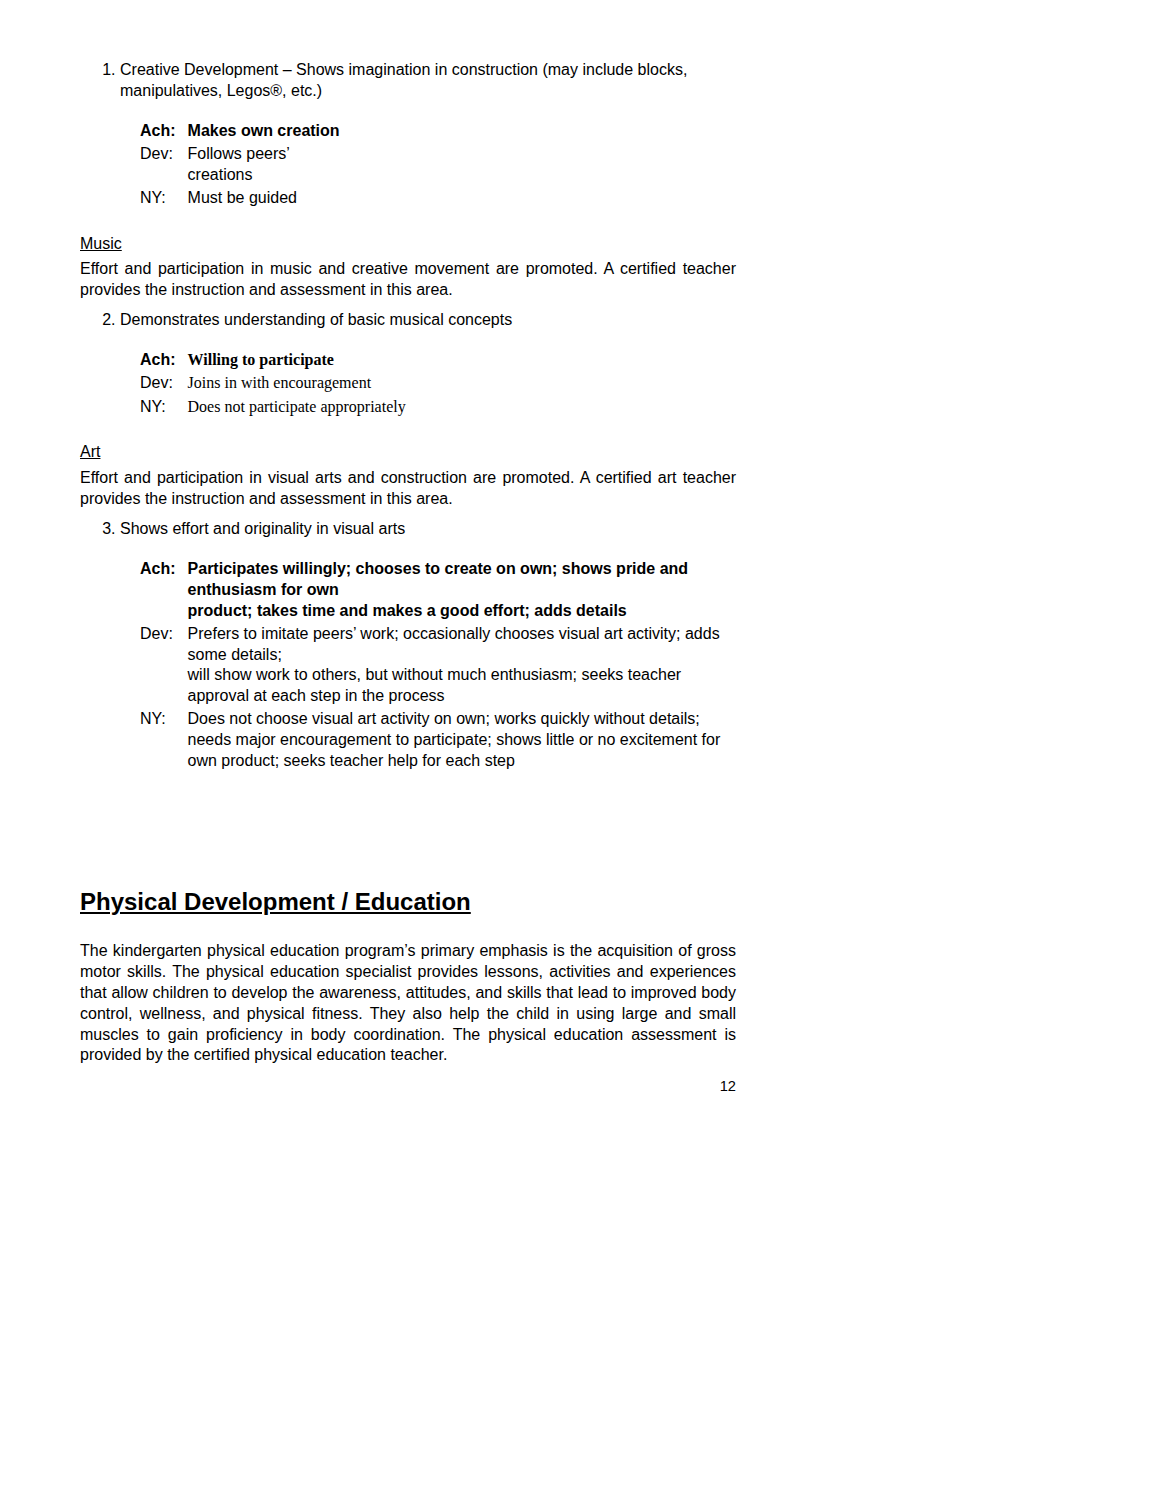Creative Development – Shows imagination in construction (may include blocks, manipulatives, Legos®, etc.)
| Ach: | Makes own creation |
| Dev: | Follows peers’ creations |
| NY: | Must be guided |
Music
Effort and participation in music and creative movement are promoted. A certified teacher provides the instruction and assessment in this area.
Demonstrates understanding of basic musical concepts
| Ach: | Willing to participate |
| Dev: | Joins in with encouragement |
| NY: | Does not participate appropriately |
Art
Effort and participation in visual arts and construction are promoted. A certified art teacher provides the instruction and assessment in this area.
Shows effort and originality in visual arts
| Ach: | Participates willingly; chooses to create on own; shows pride and enthusiasm for own product; takes time and makes a good effort; adds details |
| Dev: | Prefers to imitate peers’ work; occasionally chooses visual art activity; adds some details; will show work to others, but without much enthusiasm; seeks teacher approval at each step in the process |
| NY: | Does not choose visual art activity on own; works quickly without details; needs major encouragement to participate; shows little or no excitement for own product; seeks teacher help for each step |
Physical Development / Education
The kindergarten physical education program’s primary emphasis is the acquisition of gross motor skills. The physical education specialist provides lessons, activities and experiences that allow children to develop the awareness, attitudes, and skills that lead to improved body control, wellness, and physical fitness. They also help the child in using large and small muscles to gain proficiency in body coordination. The physical education assessment is provided by the certified physical education teacher.
12